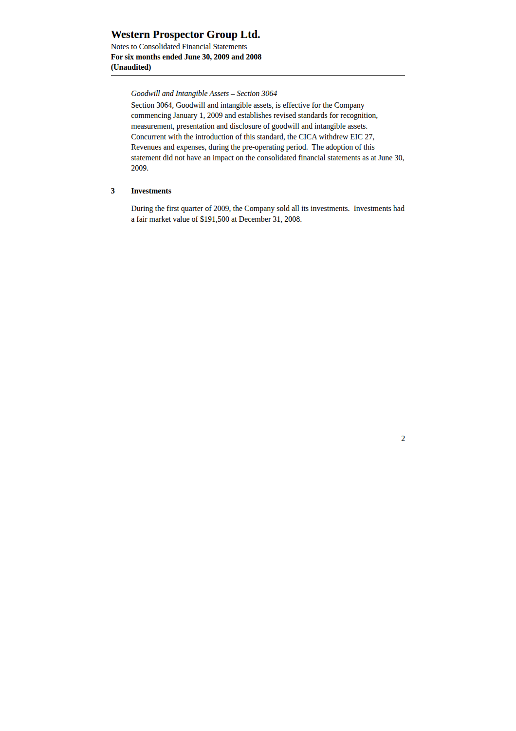Western Prospector Group Ltd.
Notes to Consolidated Financial Statements
For six months ended June 30, 2009 and 2008
(Unaudited)
Goodwill and Intangible Assets – Section 3064
Section 3064, Goodwill and intangible assets, is effective for the Company commencing January 1, 2009 and establishes revised standards for recognition, measurement, presentation and disclosure of goodwill and intangible assets. Concurrent with the introduction of this standard, the CICA withdrew EIC 27, Revenues and expenses, during the pre-operating period. The adoption of this statement did not have an impact on the consolidated financial statements as at June 30, 2009.
3 Investments
During the first quarter of 2009, the Company sold all its investments. Investments had a fair market value of $191,500 at December 31, 2008.
2